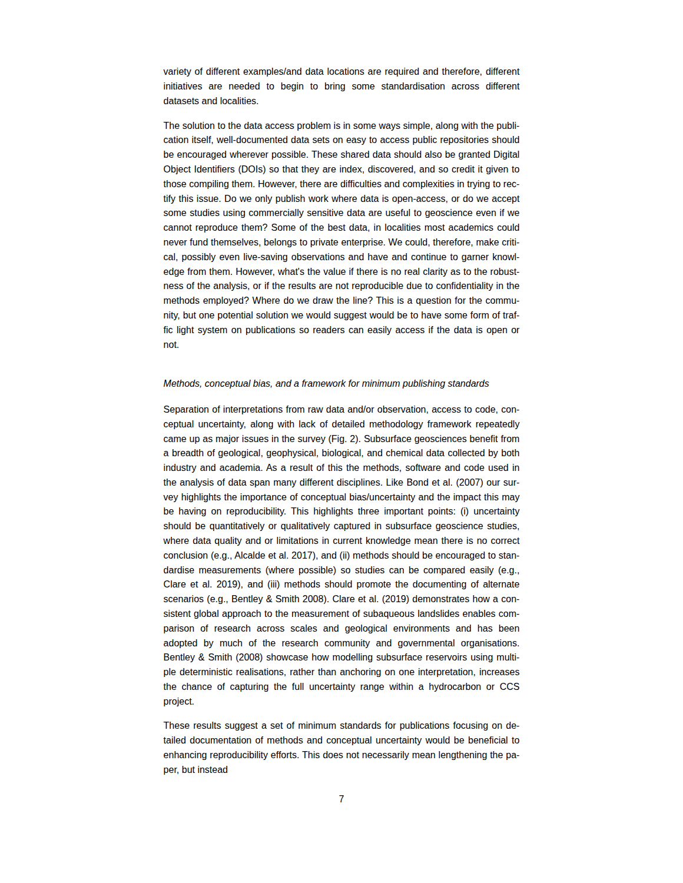variety of different examples/and data locations are required and therefore, different initiatives are needed to begin to bring some standardisation across different datasets and localities.
The solution to the data access problem is in some ways simple, along with the publication itself, well-documented data sets on easy to access public repositories should be encouraged wherever possible. These shared data should also be granted Digital Object Identifiers (DOIs) so that they are index, discovered, and so credit it given to those compiling them. However, there are difficulties and complexities in trying to rectify this issue. Do we only publish work where data is open-access, or do we accept some studies using commercially sensitive data are useful to geoscience even if we cannot reproduce them? Some of the best data, in localities most academics could never fund themselves, belongs to private enterprise. We could, therefore, make critical, possibly even live-saving observations and have and continue to garner knowledge from them. However, what's the value if there is no real clarity as to the robustness of the analysis, or if the results are not reproducible due to confidentiality in the methods employed? Where do we draw the line? This is a question for the community, but one potential solution we would suggest would be to have some form of traffic light system on publications so readers can easily access if the data is open or not.
Methods, conceptual bias, and a framework for minimum publishing standards
Separation of interpretations from raw data and/or observation, access to code, conceptual uncertainty, along with lack of detailed methodology framework repeatedly came up as major issues in the survey (Fig. 2). Subsurface geosciences benefit from a breadth of geological, geophysical, biological, and chemical data collected by both industry and academia. As a result of this the methods, software and code used in the analysis of data span many different disciplines. Like Bond et al. (2007) our survey highlights the importance of conceptual bias/uncertainty and the impact this may be having on reproducibility. This highlights three important points: (i) uncertainty should be quantitatively or qualitatively captured in subsurface geoscience studies, where data quality and or limitations in current knowledge mean there is no correct conclusion (e.g., Alcalde et al. 2017), and (ii) methods should be encouraged to standardise measurements (where possible) so studies can be compared easily (e.g., Clare et al. 2019), and (iii) methods should promote the documenting of alternate scenarios (e.g., Bentley & Smith 2008). Clare et al. (2019) demonstrates how a consistent global approach to the measurement of subaqueous landslides enables comparison of research across scales and geological environments and has been adopted by much of the research community and governmental organisations. Bentley & Smith (2008) showcase how modelling subsurface reservoirs using multiple deterministic realisations, rather than anchoring on one interpretation, increases the chance of capturing the full uncertainty range within a hydrocarbon or CCS project.
These results suggest a set of minimum standards for publications focusing on detailed documentation of methods and conceptual uncertainty would be beneficial to enhancing reproducibility efforts. This does not necessarily mean lengthening the paper, but instead
7